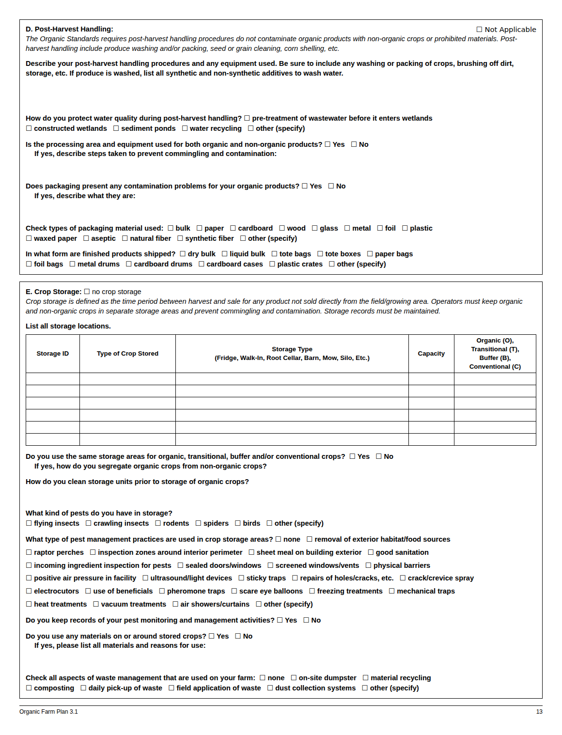☐ Not Applicable D. Post-Harvest Handling:
The Organic Standards requires post-harvest handling procedures do not contaminate organic products with non-organic crops or prohibited materials. Post-harvest handling include produce washing and/or packing, seed or grain cleaning, corn shelling, etc.
Describe your post-harvest handling procedures and any equipment used. Be sure to include any washing or packing of crops, brushing off dirt, storage, etc. If produce is washed, list all synthetic and non-synthetic additives to wash water.
How do you protect water quality during post-harvest handling? ☐ pre-treatment of wastewater before it enters wetlands
☐ constructed wetlands ☐ sediment ponds ☐ water recycling ☐ other (specify)
Is the processing area and equipment used for both organic and non-organic products? ☐ Yes ☐ No
If yes, describe steps taken to prevent commingling and contamination:
Does packaging present any contamination problems for your organic products? ☐ Yes ☐ No
If yes, describe what they are:
Check types of packaging material used: ☐ bulk ☐ paper ☐ cardboard ☐ wood ☐ glass ☐ metal ☐ foil ☐ plastic
☐ waxed paper ☐ aseptic ☐ natural fiber ☐ synthetic fiber ☐ other (specify)
In what form are finished products shipped? ☐ dry bulk ☐ liquid bulk ☐ tote bags ☐ tote boxes ☐ paper bags
☐ foil bags ☐ metal drums ☐ cardboard drums ☐ cardboard cases ☐ plastic crates ☐ other (specify)
E. Crop Storage: ☐ no crop storage
Crop storage is defined as the time period between harvest and sale for any product not sold directly from the field/growing area. Operators must keep organic and non-organic crops in separate storage areas and prevent commingling and contamination. Storage records must be maintained.
List all storage locations.
| Storage ID | Type of Crop Stored | Storage Type (Fridge, Walk-In, Root Cellar, Barn, Mow, Silo, Etc.) | Capacity | Organic (O), Transitional (T), Buffer (B), Conventional (C) |
| --- | --- | --- | --- | --- |
Do you use the same storage areas for organic, transitional, buffer and/or conventional crops? ☐ Yes ☐ No
If yes, how do you segregate organic crops from non-organic crops?
How do you clean storage units prior to storage of organic crops?
What kind of pests do you have in storage?
☐ flying insects ☐ crawling insects ☐ rodents ☐ spiders ☐ birds ☐ other (specify)
What type of pest management practices are used in crop storage areas? ☐ none ☐ removal of exterior habitat/food sources
☐ raptor perches ☐ inspection zones around interior perimeter ☐ sheet meal on building exterior ☐ good sanitation
☐ incoming ingredient inspection for pests ☐ sealed doors/windows ☐ screened windows/vents ☐ physical barriers
☐ positive air pressure in facility ☐ ultrasound/light devices ☐ sticky traps ☐ repairs of holes/cracks, etc. ☐ crack/crevice spray
☐ electrocutors ☐ use of beneficials ☐ pheromone traps ☐ scare eye balloons ☐ freezing treatments ☐ mechanical traps
☐ heat treatments ☐ vacuum treatments ☐ air showers/curtains ☐ other (specify)
Do you keep records of your pest monitoring and management activities? ☐ Yes ☐ No
Do you use any materials on or around stored crops? ☐ Yes ☐ No
If yes, please list all materials and reasons for use:
Check all aspects of waste management that are used on your farm: ☐ none ☐ on-site dumpster ☐ material recycling
☐ composting ☐ daily pick-up of waste ☐ field application of waste ☐ dust collection systems ☐ other (specify)
Organic Farm Plan 3.1 13